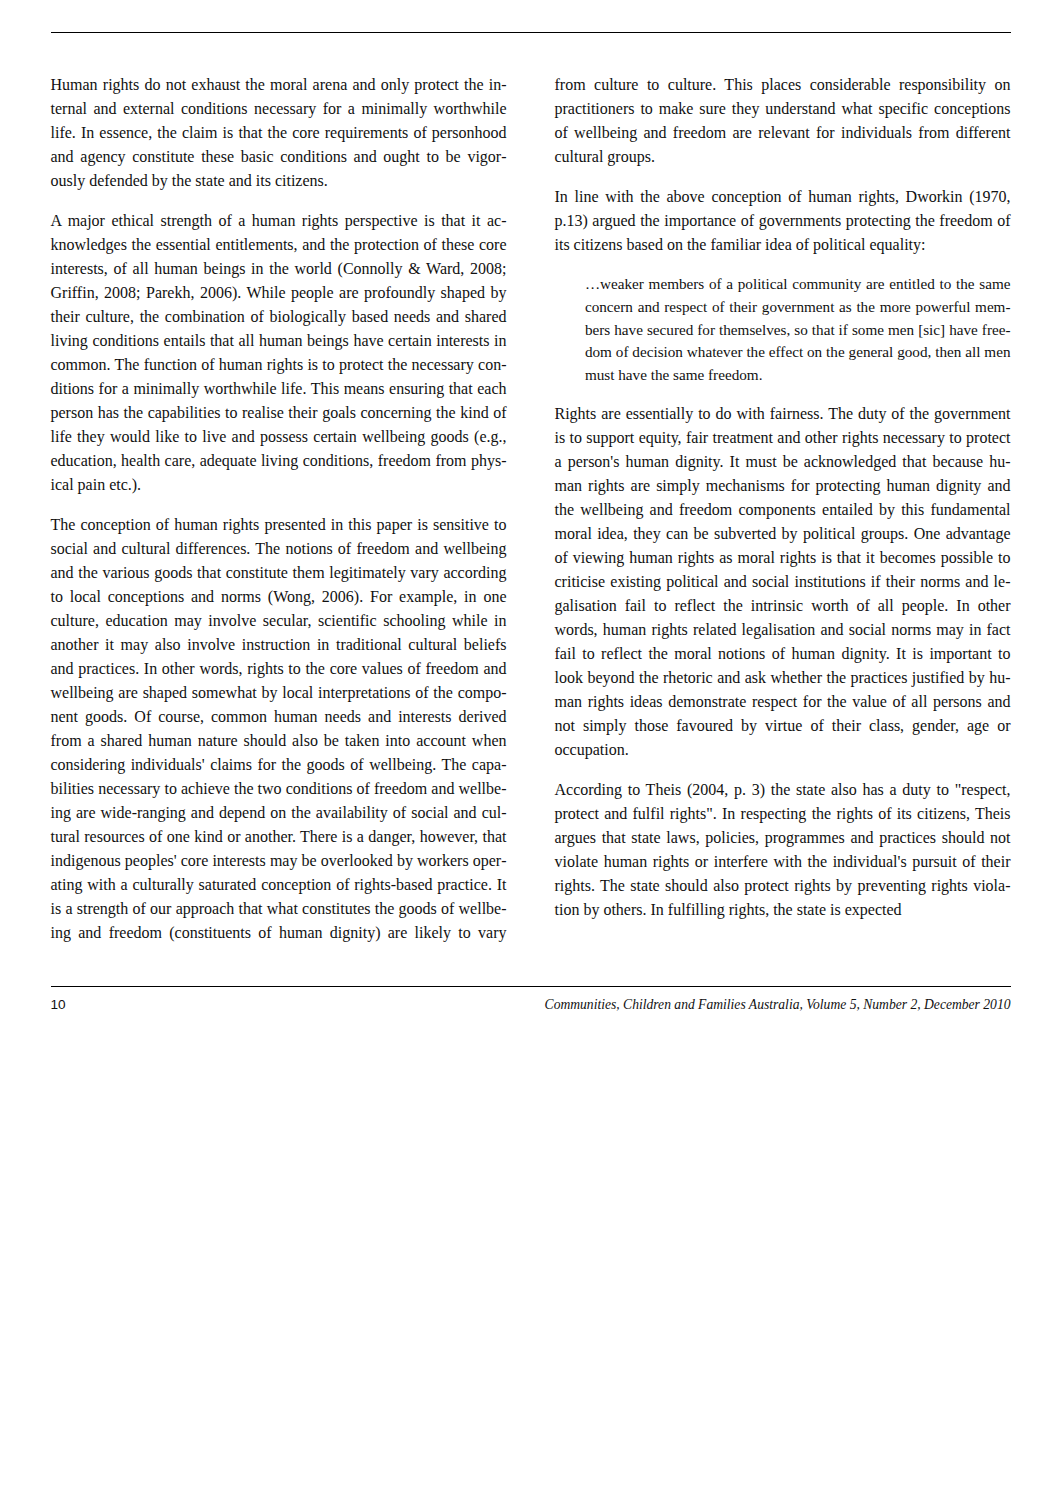Human rights do not exhaust the moral arena and only protect the internal and external conditions necessary for a minimally worthwhile life. In essence, the claim is that the core requirements of personhood and agency constitute these basic conditions and ought to be vigorously defended by the state and its citizens.
A major ethical strength of a human rights perspective is that it acknowledges the essential entitlements, and the protection of these core interests, of all human beings in the world (Connolly & Ward, 2008; Griffin, 2008; Parekh, 2006). While people are profoundly shaped by their culture, the combination of biologically based needs and shared living conditions entails that all human beings have certain interests in common. The function of human rights is to protect the necessary conditions for a minimally worthwhile life. This means ensuring that each person has the capabilities to realise their goals concerning the kind of life they would like to live and possess certain wellbeing goods (e.g., education, health care, adequate living conditions, freedom from physical pain etc.).
The conception of human rights presented in this paper is sensitive to social and cultural differences. The notions of freedom and wellbeing and the various goods that constitute them legitimately vary according to local conceptions and norms (Wong, 2006). For example, in one culture, education may involve secular, scientific schooling while in another it may also involve instruction in traditional cultural beliefs and practices. In other words, rights to the core values of freedom and wellbeing are shaped somewhat by local interpretations of the component goods. Of course, common human needs and interests derived from a shared human nature should also be taken into account when considering individuals' claims for the goods of wellbeing. The capabilities necessary to achieve the two conditions of freedom and wellbeing are wide-ranging and depend on the availability of social and cultural resources of one kind or another. There is a danger, however, that indigenous peoples' core interests may be overlooked by workers operating with a culturally saturated conception of rights-based practice. It is a strength of our approach that what constitutes the goods of wellbeing and freedom (constituents of human dignity) are likely to vary from culture to culture. This places considerable responsibility on practitioners to make sure they understand what specific conceptions of wellbeing and freedom are relevant for individuals from different cultural groups.
In line with the above conception of human rights, Dworkin (1970, p.13) argued the importance of governments protecting the freedom of its citizens based on the familiar idea of political equality:
…weaker members of a political community are entitled to the same concern and respect of their government as the more powerful members have secured for themselves, so that if some men [sic] have freedom of decision whatever the effect on the general good, then all men must have the same freedom.
Rights are essentially to do with fairness. The duty of the government is to support equity, fair treatment and other rights necessary to protect a person's human dignity. It must be acknowledged that because human rights are simply mechanisms for protecting human dignity and the wellbeing and freedom components entailed by this fundamental moral idea, they can be subverted by political groups. One advantage of viewing human rights as moral rights is that it becomes possible to criticise existing political and social institutions if their norms and legalisation fail to reflect the intrinsic worth of all people. In other words, human rights related legalisation and social norms may in fact fail to reflect the moral notions of human dignity. It is important to look beyond the rhetoric and ask whether the practices justified by human rights ideas demonstrate respect for the value of all persons and not simply those favoured by virtue of their class, gender, age or occupation.
According to Theis (2004, p. 3) the state also has a duty to "respect, protect and fulfil rights". In respecting the rights of its citizens, Theis argues that state laws, policies, programmes and practices should not violate human rights or interfere with the individual's pursuit of their rights. The state should also protect rights by preventing rights violation by others. In fulfilling rights, the state is expected
10 Communities, Children and Families Australia, Volume 5, Number 2, December 2010